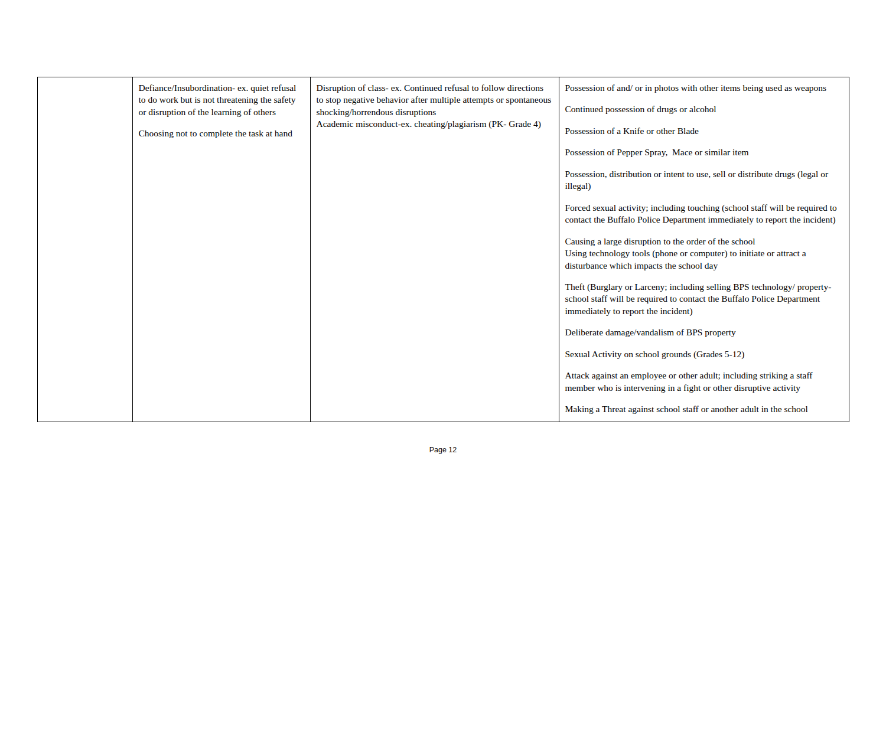| | Defiance/Insubordination- ex. quiet refusal to do work but is not threatening the safety or disruption of the learning of others Choosing not to complete the task at hand | Disruption of class- ex. Continued refusal to follow directions to stop negative behavior after multiple attempts or spontaneous shocking/horrendous disruptions Academic misconduct-ex. cheating/plagiarism (PK- Grade 4) | Possession of and/ or in photos with other items being used as weapons Continued possession of drugs or alcohol Possession of a Knife or other Blade Possession of Pepper Spray, Mace or similar item Possession, distribution or intent to use, sell or distribute drugs (legal or illegal) Forced sexual activity; including touching (school staff will be required to contact the Buffalo Police Department immediately to report the incident) Causing a large disruption to the order of the school Using technology tools (phone or computer) to initiate or attract a disturbance which impacts the school day Theft (Burglary or Larceny; including selling BPS technology/ property- school staff will be required to contact the Buffalo Police Department immediately to report the incident) Deliberate damage/vandalism of BPS property Sexual Activity on school grounds (Grades 5-12) Attack against an employee or other adult; including striking a staff member who is intervening in a fight or other disruptive activity Making a Threat against school staff or another adult in the school |
Page 12